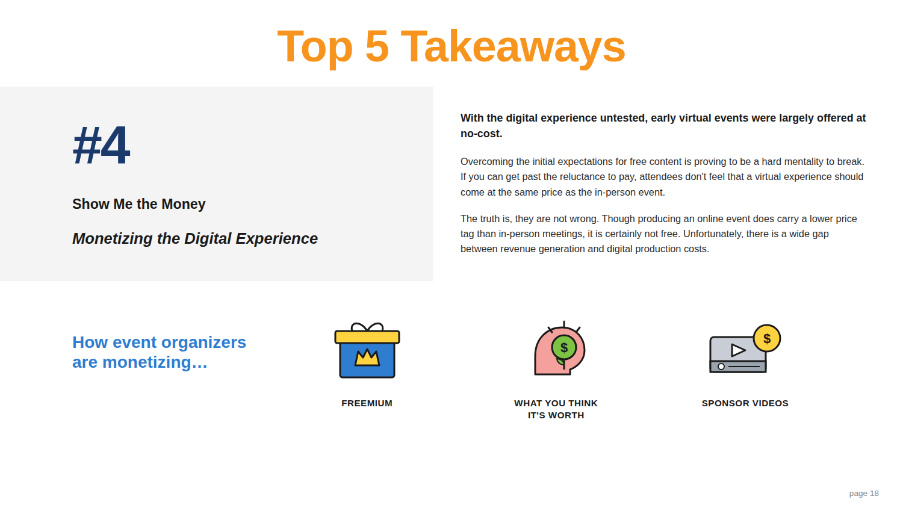Top 5 Takeaways
#4
Show Me the Money
Monetizing the Digital Experience
With the digital experience untested, early virtual events were largely offered at no-cost.
Overcoming the initial expectations for free content is proving to be a hard mentality to break. If you can get past the reluctance to pay, attendees don't feel that a virtual experience should come at the same price as the in-person event.
The truth is, they are not wrong. Though producing an online event does carry a lower price tag than in-person meetings, it is certainly not free. Unfortunately, there is a wide gap between revenue generation and digital production costs.
How event organizers are monetizing…
Freemium
$
What You Think
It's Worth
$
Sponsor Videos
page 18